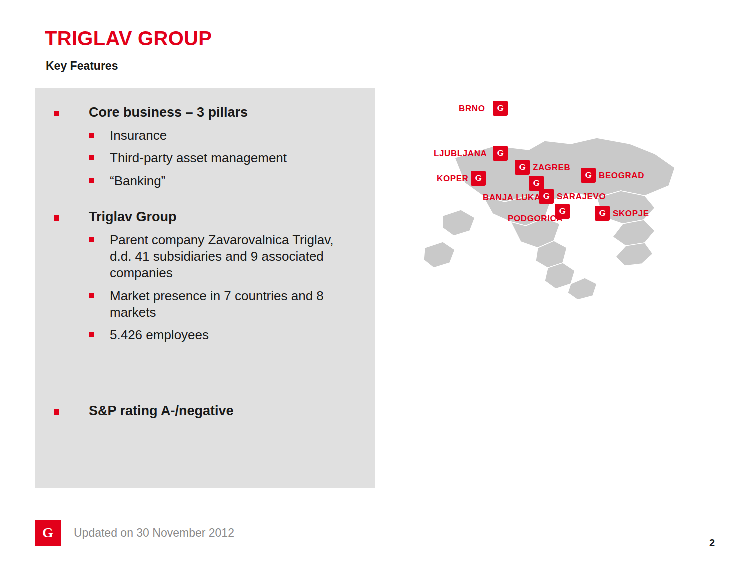TRIGLAV GROUP
Key Features
Core business – 3 pillars
Insurance
Third-party asset management
“Banking”
Triglav Group
Parent company Zavarovalnica Triglav, d.d. 41 subsidiaries and 9 associated companies
Market presence in 7 countries and 8 markets
5.426 employees
S&P rating A-/negative
G Brno G Ljubljana G Zagreb G Koper G G Beograd G Banja Luka Sarajevo G Podgorica G Skopje
G
Updated on 30 November 2012
2